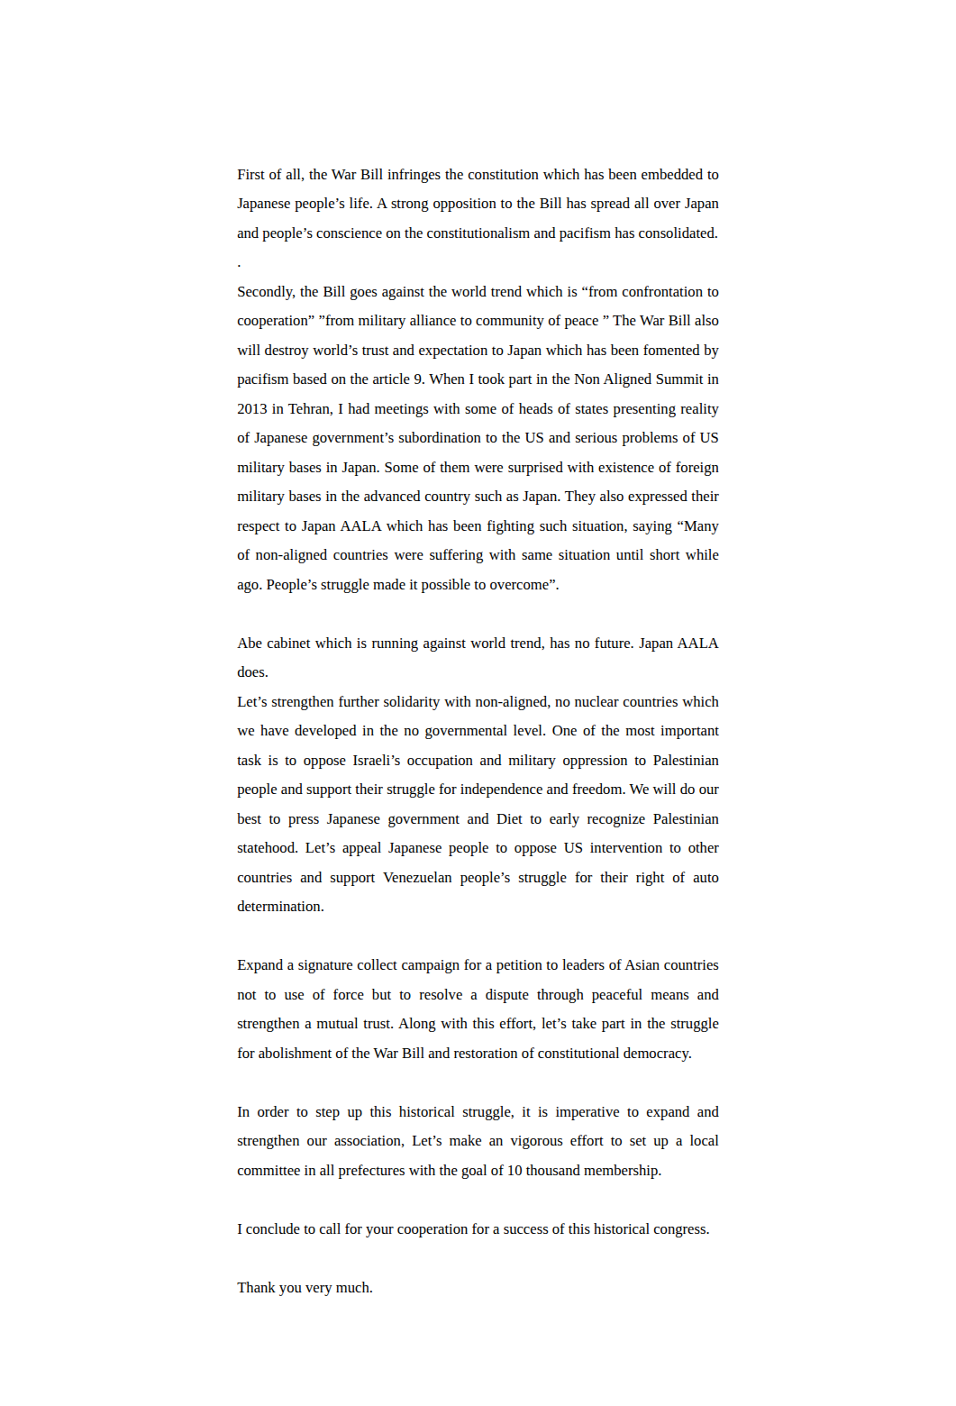First of all, the War Bill infringes the constitution which has been embedded to Japanese people’s life. A strong opposition to the Bill has spread all over Japan and people’s conscience on the constitutionalism and pacifism has consolidated.
.
Secondly, the Bill goes against the world trend which is “from confrontation to cooperation” ”from military alliance to community of peace ” The War Bill also will destroy world’s trust and expectation to Japan which has been fomented by pacifism based on the article 9. When I took part in the Non Aligned Summit in 2013 in Tehran, I had meetings with some of heads of states presenting reality of Japanese government’s subordination to the US and serious problems of US military bases in Japan. Some of them were surprised with existence of foreign military bases in the advanced country such as Japan. They also expressed their respect to Japan AALA which has been fighting such situation, saying “Many of non-aligned countries were suffering with same situation until short while ago. People’s struggle made it possible to overcome”.
Abe cabinet which is running against world trend, has no future. Japan AALA does.
Let’s strengthen further solidarity with non-aligned, no nuclear countries which we have developed in the no governmental level. One of the most important task is to oppose Israeli’s occupation and military oppression to Palestinian people and support their struggle for independence and freedom. We will do our best to press Japanese government and Diet to early recognize Palestinian statehood. Let’s appeal Japanese people to oppose US intervention to other countries and support Venezuelan people’s struggle for their right of auto determination.
Expand a signature collect campaign for a petition to leaders of Asian countries not to use of force but to resolve a dispute through peaceful means and strengthen a mutual trust. Along with this effort, let’s take part in the struggle for abolishment of the War Bill and restoration of constitutional democracy.
In order to step up this historical struggle, it is imperative to expand and strengthen our association, Let’s make an vigorous effort to set up a local committee in all prefectures with the goal of 10 thousand membership.
I conclude to call for your cooperation for a success of this historical congress.
Thank you very much.